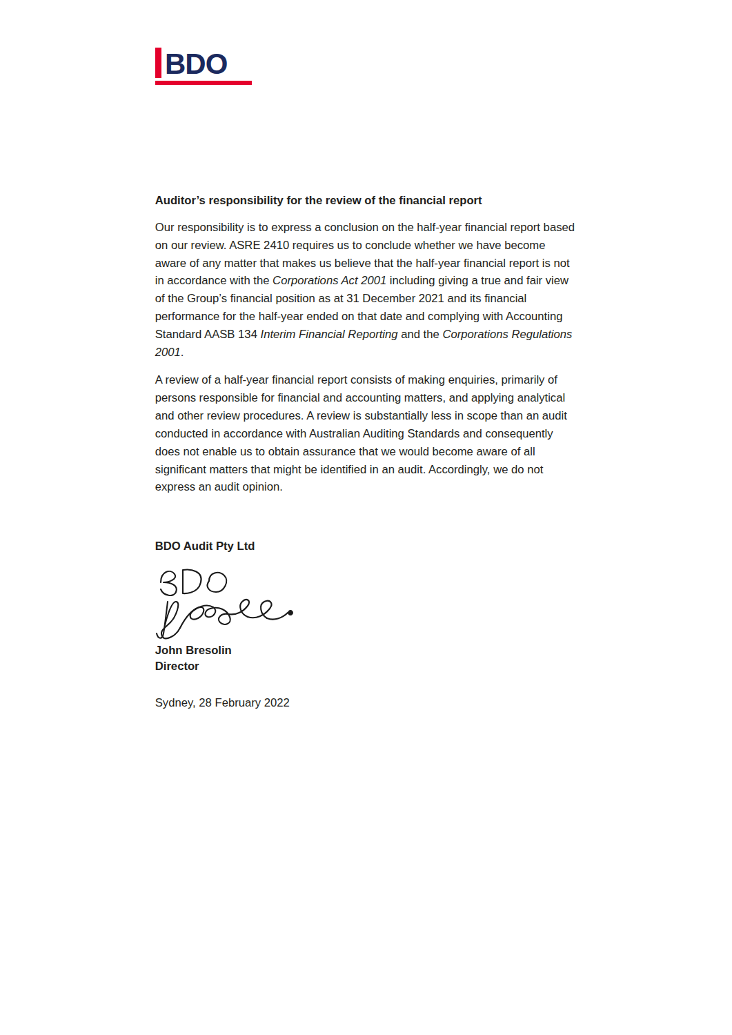BDO
Auditor’s responsibility for the review of the financial report
Our responsibility is to express a conclusion on the half-year financial report based on our review. ASRE 2410 requires us to conclude whether we have become aware of any matter that makes us believe that the half-year financial report is not in accordance with the Corporations Act 2001 including giving a true and fair view of the Group’s financial position as at 31 December 2021 and its financial performance for the half-year ended on that date and complying with Accounting Standard AASB 134 Interim Financial Reporting and the Corporations Regulations 2001.
A review of a half-year financial report consists of making enquiries, primarily of persons responsible for financial and accounting matters, and applying analytical and other review procedures. A review is substantially less in scope than an audit conducted in accordance with Australian Auditing Standards and consequently does not enable us to obtain assurance that we would become aware of all significant matters that might be identified in an audit. Accordingly, we do not express an audit opinion.
BDO Audit Pty Ltd
John Bresolin
Director
Sydney, 28 February 2022